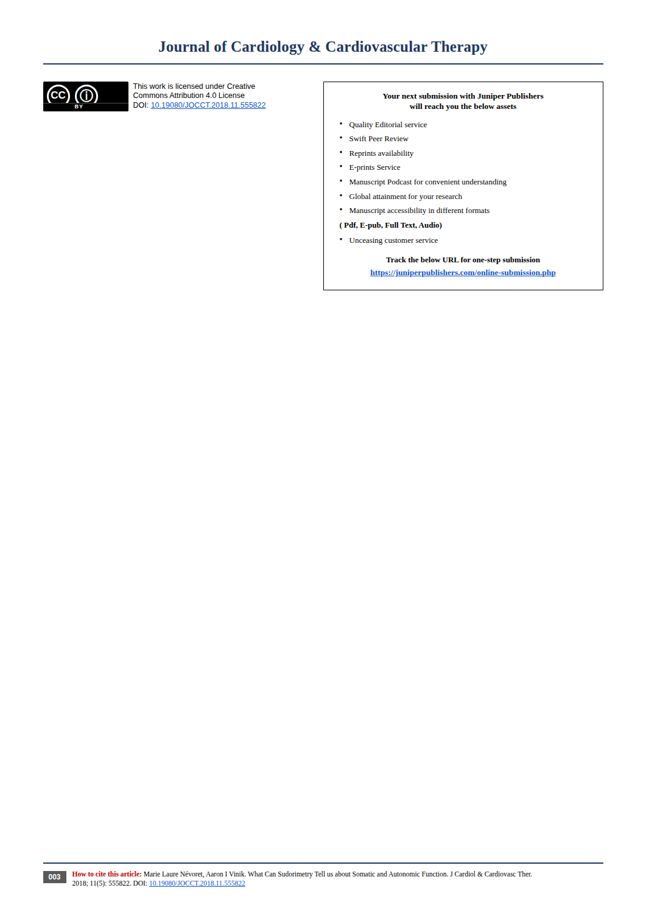Journal of Cardiology & Cardiovascular Therapy
CC
ⓘ
BY
This work is licensed under Creative
Commons Attribution 4.0 License
DOI: 10.19080/JOCCT.2018.11.555822
Your next submission with Juniper Publishers
will reach you the below assets
Quality Editorial service
Swift Peer Review
Reprints availability
E-prints Service
Manuscript Podcast for convenient understanding
Global attainment for your research
Manuscript accessibility in different formats
( Pdf, E-pub, Full Text, Audio)
Unceasing customer service
Track the below URL for one-step submission
https://juniperpublishers.com/online-submission.php
003
How to cite this article: Marie Laure Névoret, Aaron I Vinik. What Can Sudorimetry Tell us about Somatic and Autonomic Function. J Cardiol & Cardiovasc Ther.
2018; 11(5): 555822. DOI: 10.19080/JOCCT.2018.11.555822